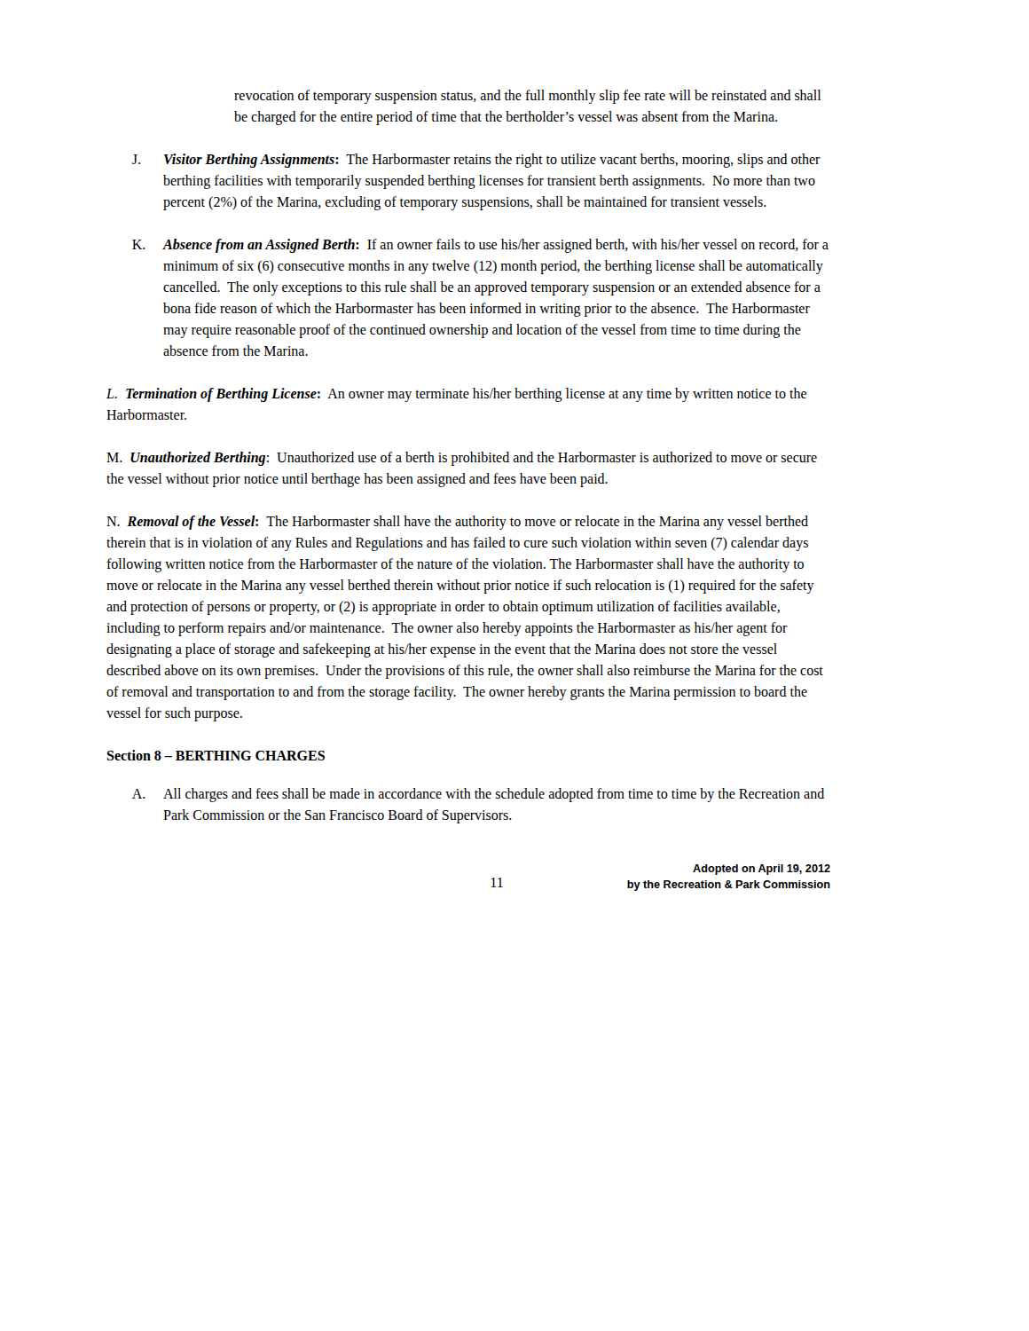revocation of temporary suspension status, and the full monthly slip fee rate will be reinstated and shall be charged for the entire period of time that the bertholder’s vessel was absent from the Marina.
J.
Visitor Berthing Assignments: The Harbormaster retains the right to utilize vacant berths, mooring, slips and other berthing facilities with temporarily suspended berthing licenses for transient berth assignments. No more than two percent (2%) of the Marina, excluding of temporary suspensions, shall be maintained for transient vessels.
K.
Absence from an Assigned Berth: If an owner fails to use his/her assigned berth, with his/her vessel on record, for a minimum of six (6) consecutive months in any twelve (12) month period, the berthing license shall be automatically cancelled. The only exceptions to this rule shall be an approved temporary suspension or an extended absence for a bona fide reason of which the Harbormaster has been informed in writing prior to the absence. The Harbormaster may require reasonable proof of the continued ownership and location of the vessel from time to time during the absence from the Marina.
L. Termination of Berthing License: An owner may terminate his/her berthing license at any time by written notice to the Harbormaster.
M. Unauthorized Berthing: Unauthorized use of a berth is prohibited and the Harbormaster is authorized to move or secure the vessel without prior notice until berthage has been assigned and fees have been paid.
N. Removal of the Vessel: The Harbormaster shall have the authority to move or relocate in the Marina any vessel berthed therein that is in violation of any Rules and Regulations and has failed to cure such violation within seven (7) calendar days following written notice from the Harbormaster of the nature of the violation. The Harbormaster shall have the authority to move or relocate in the Marina any vessel berthed therein without prior notice if such relocation is (1) required for the safety and protection of persons or property, or (2) is appropriate in order to obtain optimum utilization of facilities available, including to perform repairs and/or maintenance. The owner also hereby appoints the Harbormaster as his/her agent for designating a place of storage and safekeeping at his/her expense in the event that the Marina does not store the vessel described above on its own premises. Under the provisions of this rule, the owner shall also reimburse the Marina for the cost of removal and transportation to and from the storage facility. The owner hereby grants the Marina permission to board the vessel for such purpose.
Section 8 – BERTHING CHARGES
A.
All charges and fees shall be made in accordance with the schedule adopted from time to time by the Recreation and Park Commission or the San Francisco Board of Supervisors.
11
Adopted on April 19, 2012
by the Recreation & Park Commission